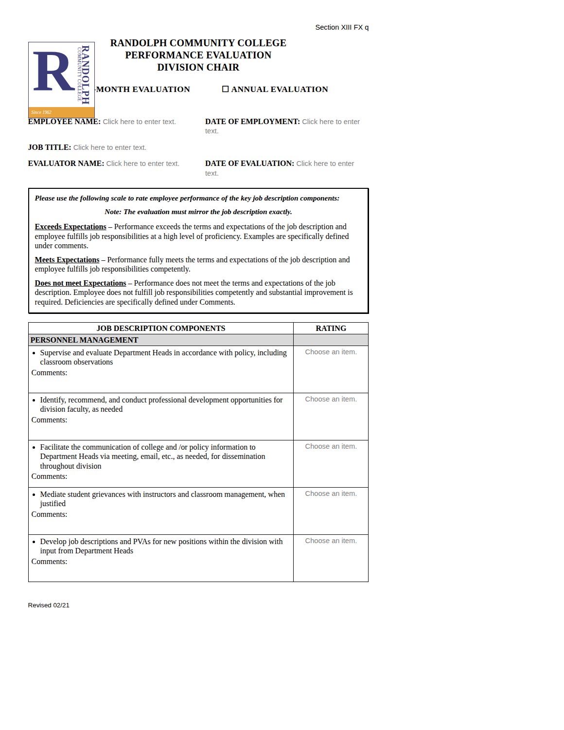Section XIII FX q
R
RANDOLPH
COMMUNITY COLLEGE
Since 1962
RANDOLPH COMMUNITY COLLEGE
PERFORMANCE EVALUATION
DIVISION CHAIR
☐ SIX-MONTH EVALUATION ☐ ANNUAL EVALUATION
EMPLOYEE NAME: Click here to enter text.
DATE OF EMPLOYMENT: Click here to enter text.
JOB TITLE: Click here to enter text.
EVALUATOR NAME: Click here to enter text.
DATE OF EVALUATION: Click here to enter text.
Please use the following scale to rate employee performance of the key job description components:
Note: The evaluation must mirror the job description exactly.
Exceeds Expectations – Performance exceeds the terms and expectations of the job description and employee fulfills job responsibilities at a high level of proficiency. Examples are specifically defined under comments.
Meets Expectations – Performance fully meets the terms and expectations of the job description and employee fulfills job responsibilities competently.
Does not meet Expectations – Performance does not meet the terms and expectations of the job description. Employee does not fulfill job responsibilities competently and substantial improvement is required. Deficiencies are specifically defined under Comments.
| JOB DESCRIPTION COMPONENTS | RATING |
| --- | --- |
| PERSONNEL MANAGEMENT | |
| Supervise and evaluate Department Heads in accordance with policy, including classroom observations Comments: | Choose an item. |
| Identify, recommend, and conduct professional development opportunities for division faculty, as needed Comments: | Choose an item. |
| Facilitate the communication of college and /or policy information to Department Heads via meeting, email, etc., as needed, for dissemination throughout division Comments: | Choose an item. |
| Mediate student grievances with instructors and classroom management, when justified Comments: | Choose an item. |
| Develop job descriptions and PVAs for new positions within the division with input from Department Heads Comments: | Choose an item. |
Revised 02/21